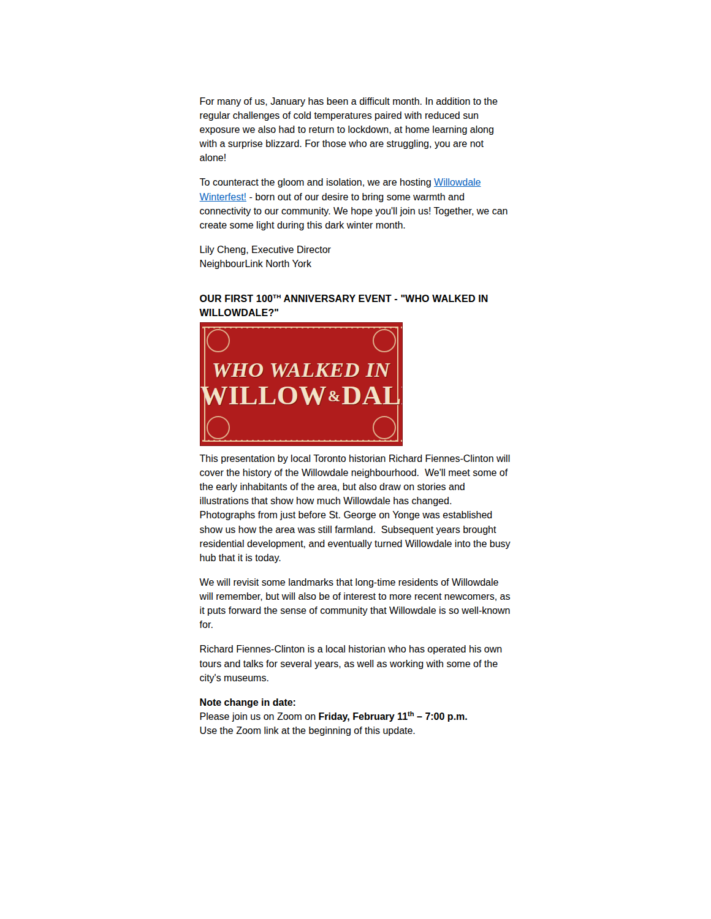For many of us, January has been a difficult month. In addition to the regular challenges of cold temperatures paired with reduced sun exposure we also had to return to lockdown, at home learning along with a surprise blizzard. For those who are struggling, you are not alone!
To counteract the gloom and isolation, we are hosting Willowdale Winterfest! - born out of our desire to bring some warmth and connectivity to our community. We hope you'll join us! Together, we can create some light during this dark winter month.
Lily Cheng, Executive Director
NeighbourLink North York
OUR FIRST 100TH ANNIVERSARY EVENT - "WHO WALKED IN WILLOWDALE?"
WHO WALKED IN
WILLOW&DALE?
This presentation by local Toronto historian Richard Fiennes-Clinton will cover the history of the Willowdale neighbourhood. We'll meet some of the early inhabitants of the area, but also draw on stories and illustrations that show how much Willowdale has changed. Photographs from just before St. George on Yonge was established show us how the area was still farmland. Subsequent years brought residential development, and eventually turned Willowdale into the busy hub that it is today.
We will revisit some landmarks that long-time residents of Willowdale will remember, but will also be of interest to more recent newcomers, as it puts forward the sense of community that Willowdale is so well-known for.
Richard Fiennes-Clinton is a local historian who has operated his own tours and talks for several years, as well as working with some of the city's museums.
Note change in date:
Please join us on Zoom on Friday, February 11th – 7:00 p.m.
Use the Zoom link at the beginning of this update.